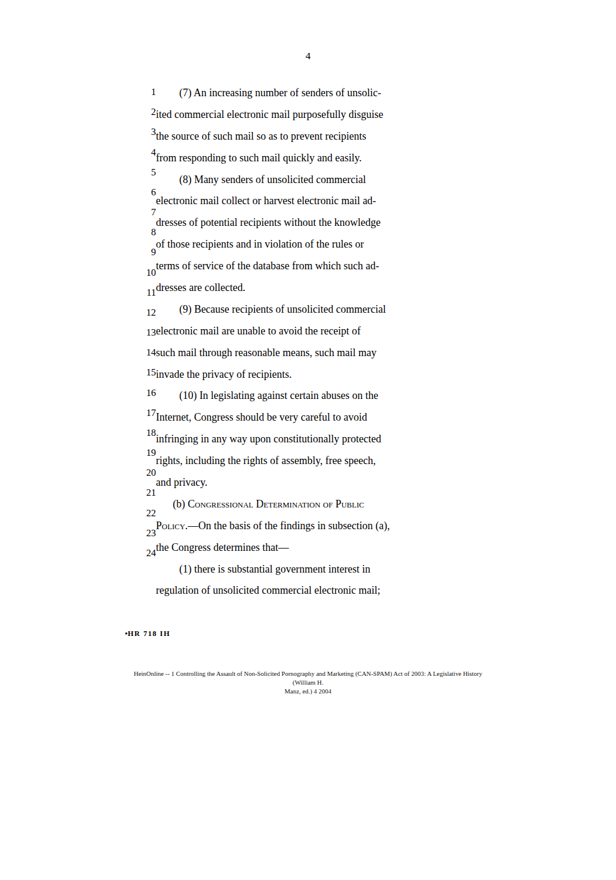4
| 1 2 3 4 5 6 7 8 9 10 11 12 13 14 15 16 17 18 19 20 21 22 23 24 | (7) An increasing number of senders of unsolic- ited commercial electronic mail purposefully disguise the source of such mail so as to prevent recipients from responding to such mail quickly and easily. (8) Many senders of unsolicited commercial electronic mail collect or harvest electronic mail ad- dresses of potential recipients without the knowledge of those recipients and in violation of the rules or terms of service of the database from which such ad- dresses are collected. (9) Because recipients of unsolicited commercial electronic mail are unable to avoid the receipt of such mail through reasonable means, such mail may invade the privacy of recipients. (10) In legislating against certain abuses on the Internet, Congress should be very careful to avoid infringing in any way upon constitutionally protected rights, including the rights of assembly, free speech, and privacy. (b) Congressional Determination of Public Policy .—On the basis of the findings in subsection (a), the Congress determines that— (1) there is substantial government interest in regulation of unsolicited commercial electronic mail; |
•HR 718 IH
HeinOnline -- 1 Controlling the Assault of Non-Solicited Pornography and Marketing (CAN-SPAM) Act of 2003: A Legislative History (William H.
Manz, ed.) 4 2004